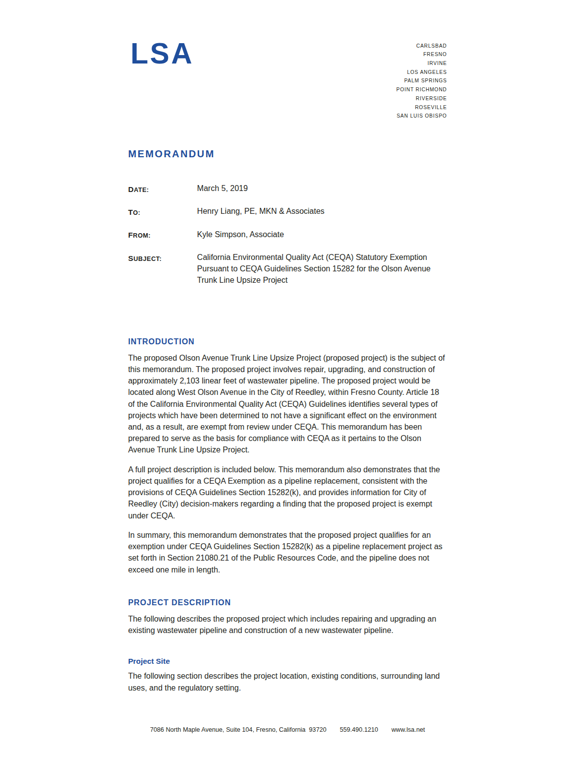LSA
CARLSBAD
FRESNO
IRVINE
LOS ANGELES
PALM SPRINGS
POINT RICHMOND
RIVERSIDE
ROSEVILLE
SAN LUIS OBISPO
MEMORANDUM
| D ATE: | March 5, 2019 |
| T O: | Henry Liang, PE, MKN & Associates |
| F ROM: | Kyle Simpson, Associate |
| S UBJECT: | California Environmental Quality Act (CEQA) Statutory Exemption Pursuant to CEQA Guidelines Section 15282 for the Olson Avenue Trunk Line Upsize Project |
INTRODUCTION
The proposed Olson Avenue Trunk Line Upsize Project (proposed project) is the subject of this memorandum. The proposed project involves repair, upgrading, and construction of approximately 2,103 linear feet of wastewater pipeline. The proposed project would be located along West Olson Avenue in the City of Reedley, within Fresno County. Article 18 of the California Environmental Quality Act (CEQA) Guidelines identifies several types of projects which have been determined to not have a significant effect on the environment and, as a result, are exempt from review under CEQA. This memorandum has been prepared to serve as the basis for compliance with CEQA as it pertains to the Olson Avenue Trunk Line Upsize Project.
A full project description is included below. This memorandum also demonstrates that the project qualifies for a CEQA Exemption as a pipeline replacement, consistent with the provisions of CEQA Guidelines Section 15282(k), and provides information for City of Reedley (City) decision-makers regarding a finding that the proposed project is exempt under CEQA.
In summary, this memorandum demonstrates that the proposed project qualifies for an exemption under CEQA Guidelines Section 15282(k) as a pipeline replacement project as set forth in Section 21080.21 of the Public Resources Code, and the pipeline does not exceed one mile in length.
PROJECT DESCRIPTION
The following describes the proposed project which includes repairing and upgrading an existing wastewater pipeline and construction of a new wastewater pipeline.
Project Site
The following section describes the project location, existing conditions, surrounding land uses, and the regulatory setting.
7086 North Maple Avenue, Suite 104, Fresno, California 93720 559.490.1210 www.lsa.net